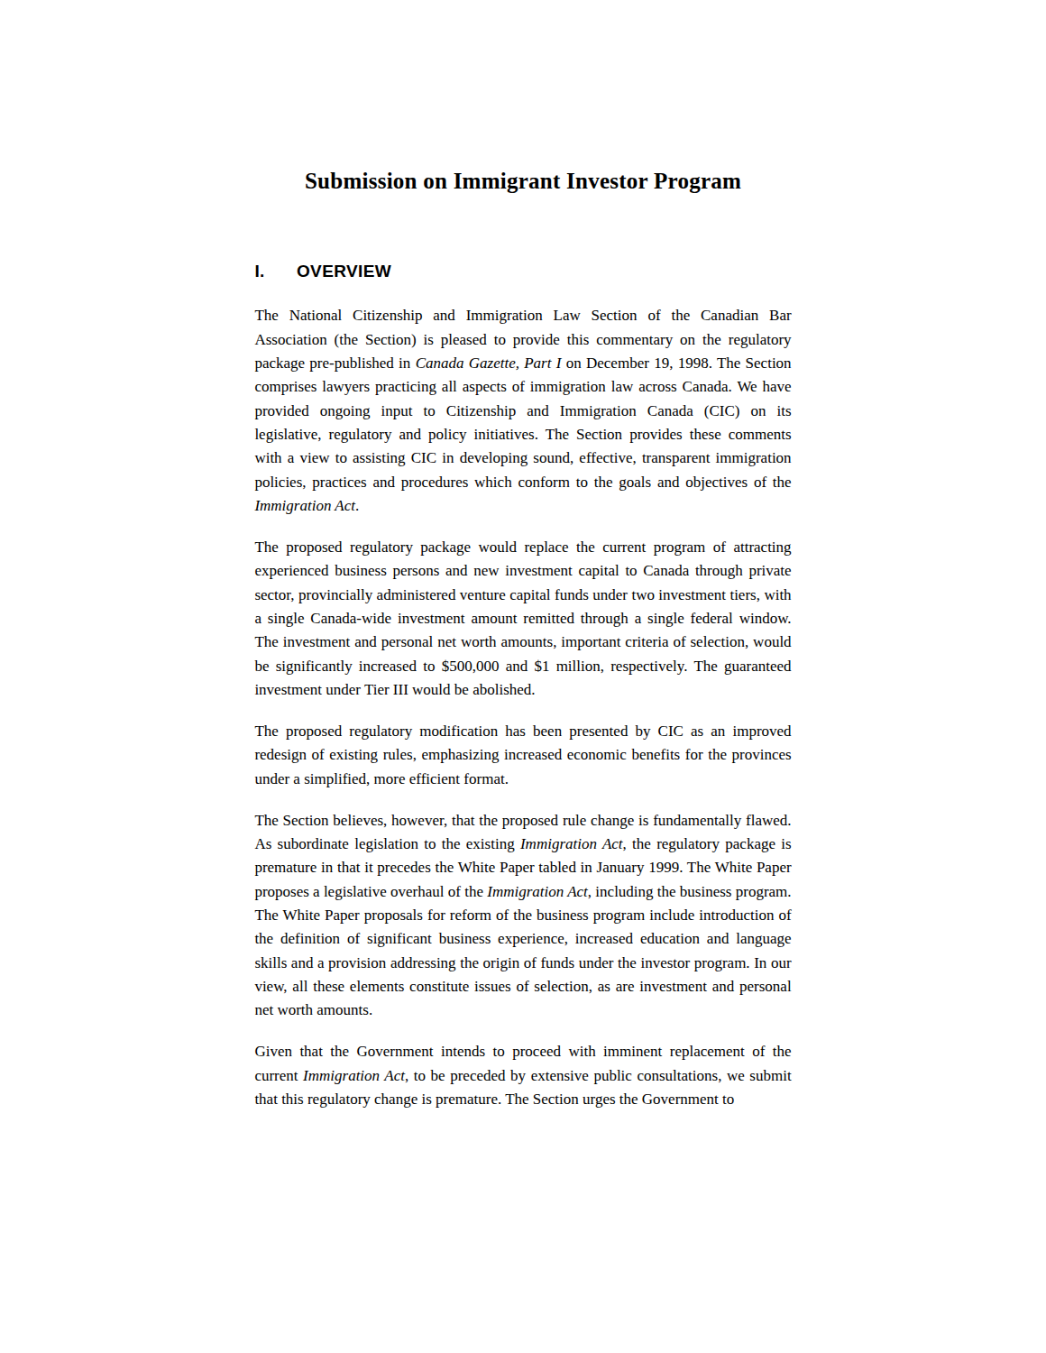Submission on Immigrant Investor Program
I. OVERVIEW
The National Citizenship and Immigration Law Section of the Canadian Bar Association (the Section) is pleased to provide this commentary on the regulatory package pre-published in Canada Gazette, Part I on December 19, 1998. The Section comprises lawyers practicing all aspects of immigration law across Canada. We have provided ongoing input to Citizenship and Immigration Canada (CIC) on its legislative, regulatory and policy initiatives. The Section provides these comments with a view to assisting CIC in developing sound, effective, transparent immigration policies, practices and procedures which conform to the goals and objectives of the Immigration Act.
The proposed regulatory package would replace the current program of attracting experienced business persons and new investment capital to Canada through private sector, provincially administered venture capital funds under two investment tiers, with a single Canada-wide investment amount remitted through a single federal window. The investment and personal net worth amounts, important criteria of selection, would be significantly increased to $500,000 and $1 million, respectively. The guaranteed investment under Tier III would be abolished.
The proposed regulatory modification has been presented by CIC as an improved redesign of existing rules, emphasizing increased economic benefits for the provinces under a simplified, more efficient format.
The Section believes, however, that the proposed rule change is fundamentally flawed. As subordinate legislation to the existing Immigration Act, the regulatory package is premature in that it precedes the White Paper tabled in January 1999. The White Paper proposes a legislative overhaul of the Immigration Act, including the business program. The White Paper proposals for reform of the business program include introduction of the definition of significant business experience, increased education and language skills and a provision addressing the origin of funds under the investor program. In our view, all these elements constitute issues of selection, as are investment and personal net worth amounts.
Given that the Government intends to proceed with imminent replacement of the current Immigration Act, to be preceded by extensive public consultations, we submit that this regulatory change is premature. The Section urges the Government to